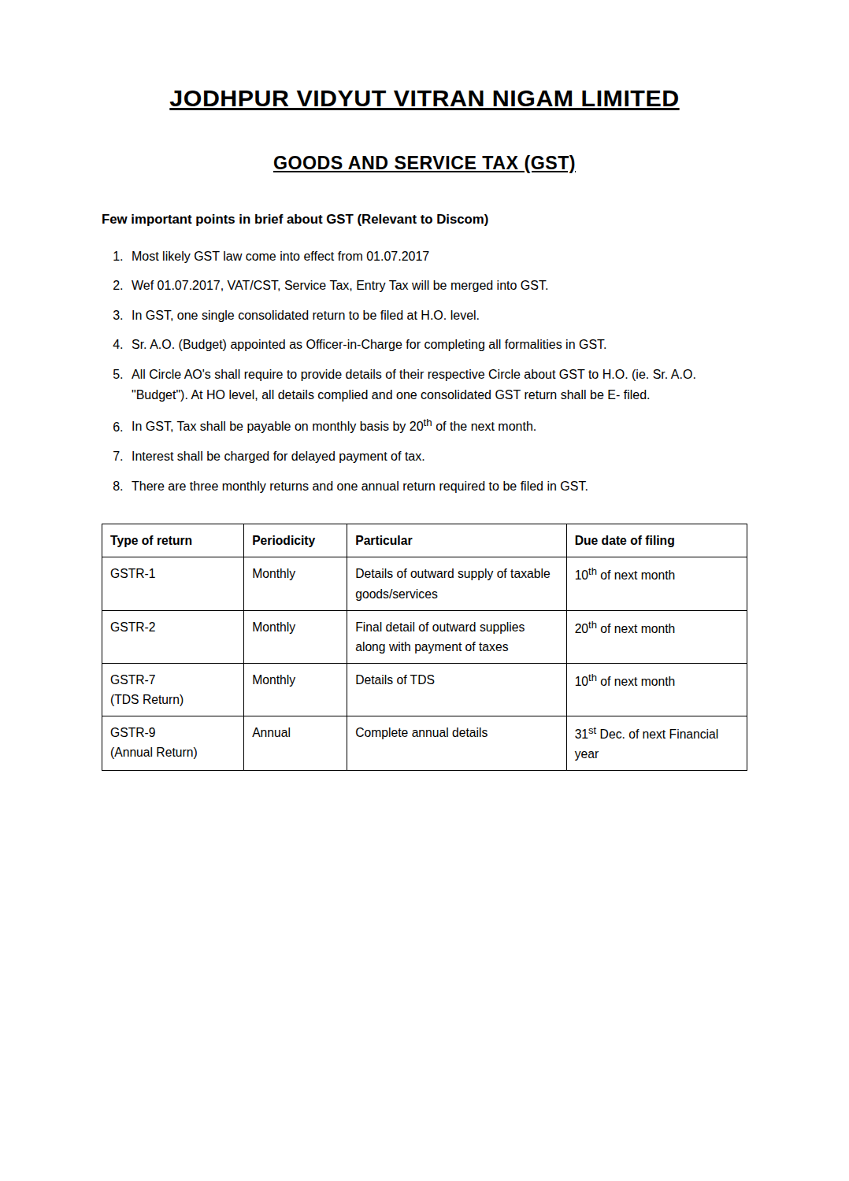JODHPUR VIDYUT VITRAN NIGAM LIMITED
GOODS AND SERVICE TAX (GST)
Few important points in brief about GST (Relevant to Discom)
Most likely GST law come into effect from 01.07.2017
Wef 01.07.2017, VAT/CST, Service Tax, Entry Tax will be merged into GST.
In GST, one single consolidated return to be filed at H.O. level.
Sr. A.O. (Budget) appointed as Officer-in-Charge for completing all formalities in GST.
All Circle AO's shall require to provide details of their respective Circle about GST to H.O. (ie. Sr. A.O. "Budget"). At HO level, all details complied and one consolidated GST return shall be E- filed.
In GST, Tax shall be payable on monthly basis by 20th of the next month.
Interest shall be charged for delayed payment of tax.
There are three monthly returns and one annual return required to be filed in GST.
| Type of return | Periodicity | Particular | Due date of filing |
| --- | --- | --- | --- |
| GSTR-1 | Monthly | Details of outward supply of taxable goods/services | 10 th of next month |
| GSTR-2 | Monthly | Final detail of outward supplies along with payment of taxes | 20 th of next month |
| GSTR-7 (TDS Return) | Monthly | Details of TDS | 10 th of next month |
| GSTR-9 (Annual Return) | Annual | Complete annual details | 31 st Dec. of next Financial year |